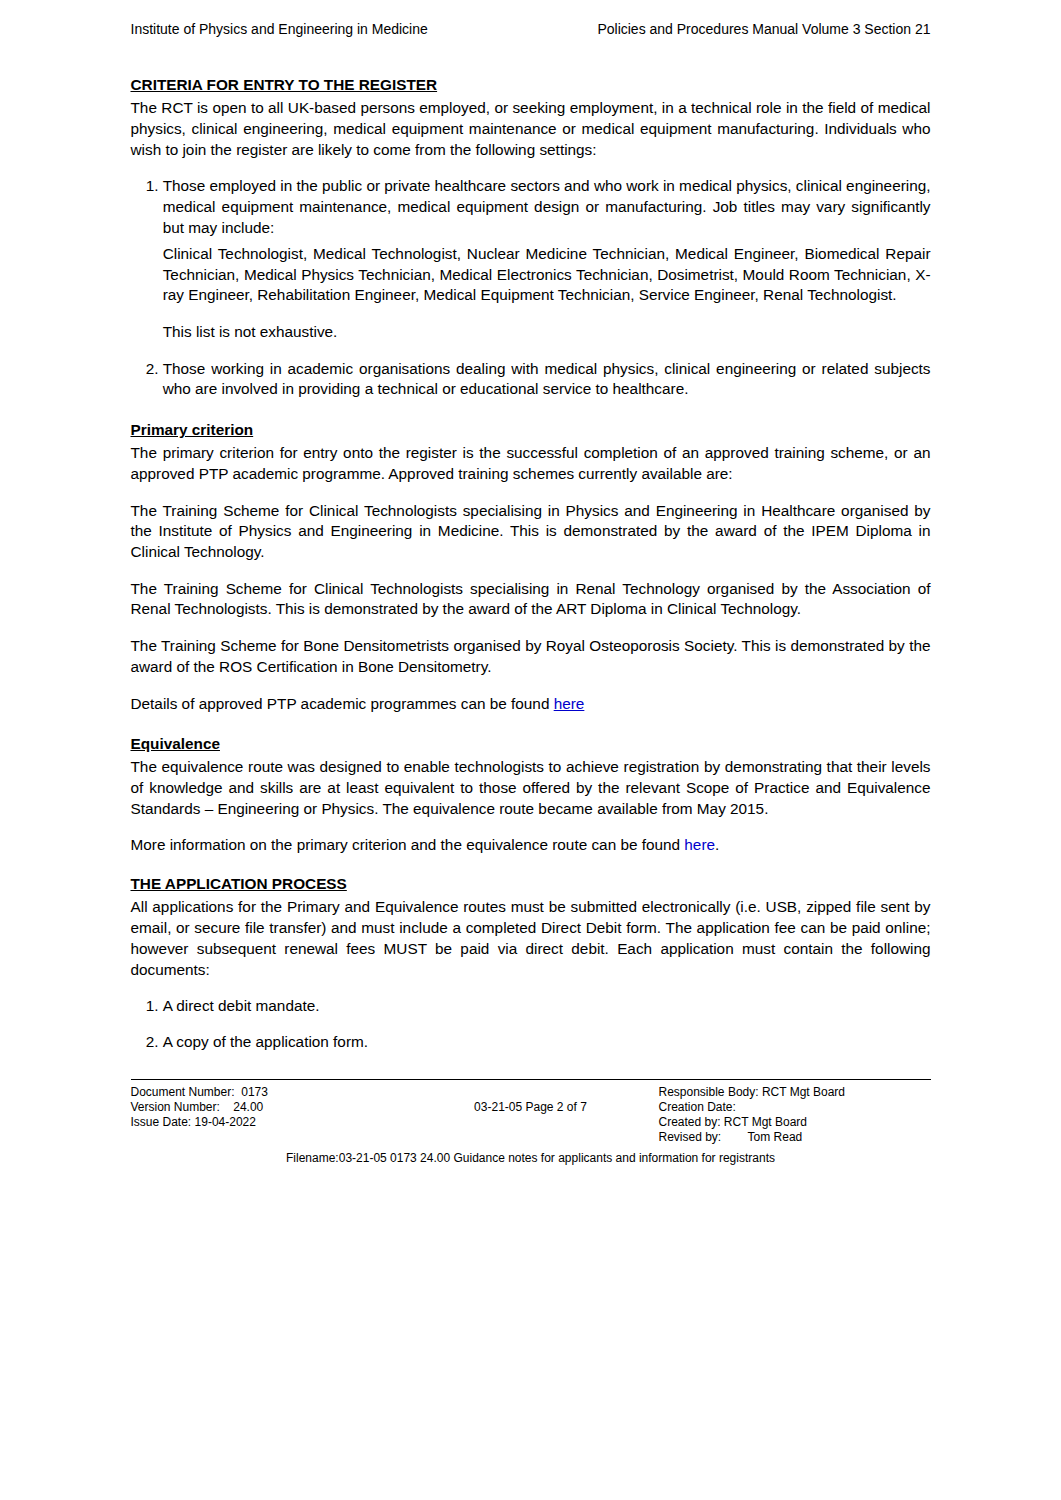Institute of Physics and Engineering in Medicine
Policies and Procedures Manual Volume 3 Section 21
CRITERIA FOR ENTRY TO THE REGISTER
The RCT is open to all UK-based persons employed, or seeking employment, in a technical role in the field of medical physics, clinical engineering, medical equipment maintenance or medical equipment manufacturing. Individuals who wish to join the register are likely to come from the following settings:
Those employed in the public or private healthcare sectors and who work in medical physics, clinical engineering, medical equipment maintenance, medical equipment design or manufacturing. Job titles may vary significantly but may include:
Clinical Technologist, Medical Technologist, Nuclear Medicine Technician, Medical Engineer, Biomedical Repair Technician, Medical Physics Technician, Medical Electronics Technician, Dosimetrist, Mould Room Technician, X-ray Engineer, Rehabilitation Engineer, Medical Equipment Technician, Service Engineer, Renal Technologist.
This list is not exhaustive.
Those working in academic organisations dealing with medical physics, clinical engineering or related subjects who are involved in providing a technical or educational service to healthcare.
Primary criterion
The primary criterion for entry onto the register is the successful completion of an approved training scheme, or an approved PTP academic programme. Approved training schemes currently available are:
The Training Scheme for Clinical Technologists specialising in Physics and Engineering in Healthcare organised by the Institute of Physics and Engineering in Medicine. This is demonstrated by the award of the IPEM Diploma in Clinical Technology.
The Training Scheme for Clinical Technologists specialising in Renal Technology organised by the Association of Renal Technologists. This is demonstrated by the award of the ART Diploma in Clinical Technology.
The Training Scheme for Bone Densitometrists organised by Royal Osteoporosis Society. This is demonstrated by the award of the ROS Certification in Bone Densitometry.
Details of approved PTP academic programmes can be found here
Equivalence
The equivalence route was designed to enable technologists to achieve registration by demonstrating that their levels of knowledge and skills are at least equivalent to those offered by the relevant Scope of Practice and Equivalence Standards – Engineering or Physics. The equivalence route became available from May 2015.
More information on the primary criterion and the equivalence route can be found here.
THE APPLICATION PROCESS
All applications for the Primary and Equivalence routes must be submitted electronically (i.e. USB, zipped file sent by email, or secure file transfer) and must include a completed Direct Debit form. The application fee can be paid online; however subsequent renewal fees MUST be paid via direct debit. Each application must contain the following documents:
A direct debit mandate.
A copy of the application form.
| Document Number: 0173 | | Responsible Body: RCT Mgt Board |
| Version Number: 24.00 | 03-21-05 Page 2 of 7 | Creation Date: |
| Issue Date: 19-04-2022 | | Created by: RCT Mgt Board |
| | | Revised by: Tom Read |
Filename:03-21-05 0173 24.00 Guidance notes for applicants and information for registrants